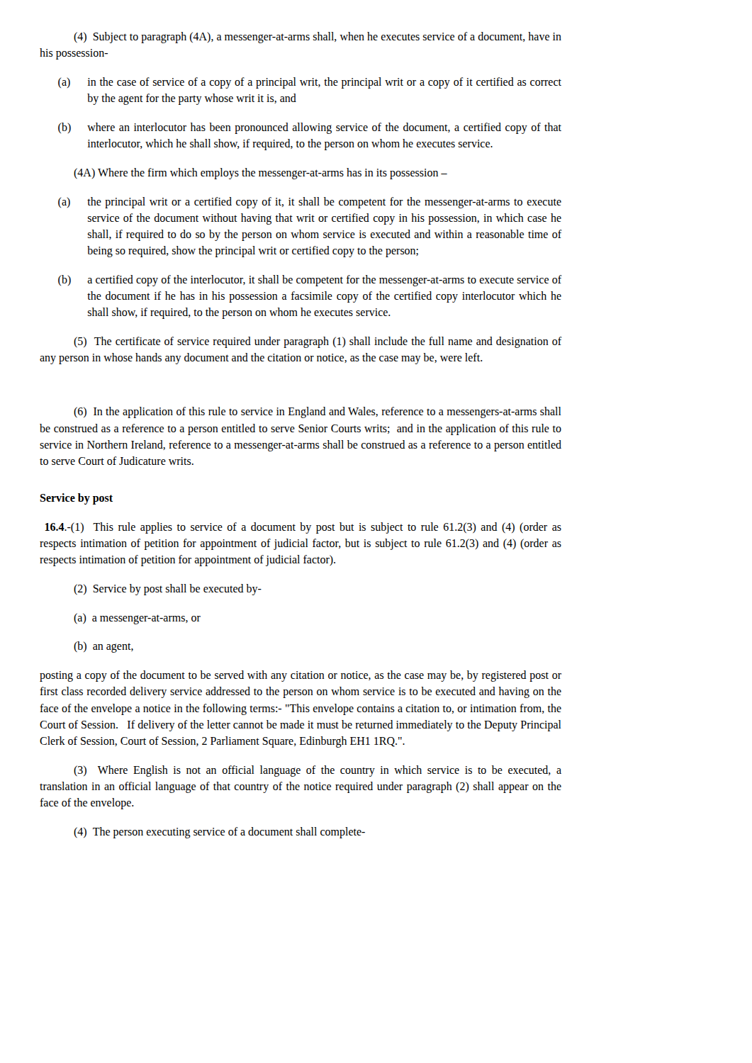(4) Subject to paragraph (4A), a messenger-at-arms shall, when he executes service of a document, have in his possession-
(a) in the case of service of a copy of a principal writ, the principal writ or a copy of it certified as correct by the agent for the party whose writ it is, and
(b) where an interlocutor has been pronounced allowing service of the document, a certified copy of that interlocutor, which he shall show, if required, to the person on whom he executes service.
(4A) Where the firm which employs the messenger-at-arms has in its possession –
(a) the principal writ or a certified copy of it, it shall be competent for the messenger-at-arms to execute service of the document without having that writ or certified copy in his possession, in which case he shall, if required to do so by the person on whom service is executed and within a reasonable time of being so required, show the principal writ or certified copy to the person;
(b) a certified copy of the interlocutor, it shall be competent for the messenger-at-arms to execute service of the document if he has in his possession a facsimile copy of the certified copy interlocutor which he shall show, if required, to the person on whom he executes service.
(5) The certificate of service required under paragraph (1) shall include the full name and designation of any person in whose hands any document and the citation or notice, as the case may be, were left.
(6) In the application of this rule to service in England and Wales, reference to a messengers-at-arms shall be construed as a reference to a person entitled to serve Senior Courts writs; and in the application of this rule to service in Northern Ireland, reference to a messenger-at-arms shall be construed as a reference to a person entitled to serve Court of Judicature writs.
Service by post
16.4.-(1) This rule applies to service of a document by post but is subject to rule 61.2(3) and (4) (order as respects intimation of petition for appointment of judicial factor, but is subject to rule 61.2(3) and (4) (order as respects intimation of petition for appointment of judicial factor).
(2) Service by post shall be executed by-
(a) a messenger-at-arms, or
(b) an agent,
posting a copy of the document to be served with any citation or notice, as the case may be, by registered post or first class recorded delivery service addressed to the person on whom service is to be executed and having on the face of the envelope a notice in the following terms:- "This envelope contains a citation to, or intimation from, the Court of Session. If delivery of the letter cannot be made it must be returned immediately to the Deputy Principal Clerk of Session, Court of Session, 2 Parliament Square, Edinburgh EH1 1RQ.".
(3) Where English is not an official language of the country in which service is to be executed, a translation in an official language of that country of the notice required under paragraph (2) shall appear on the face of the envelope.
(4) The person executing service of a document shall complete-